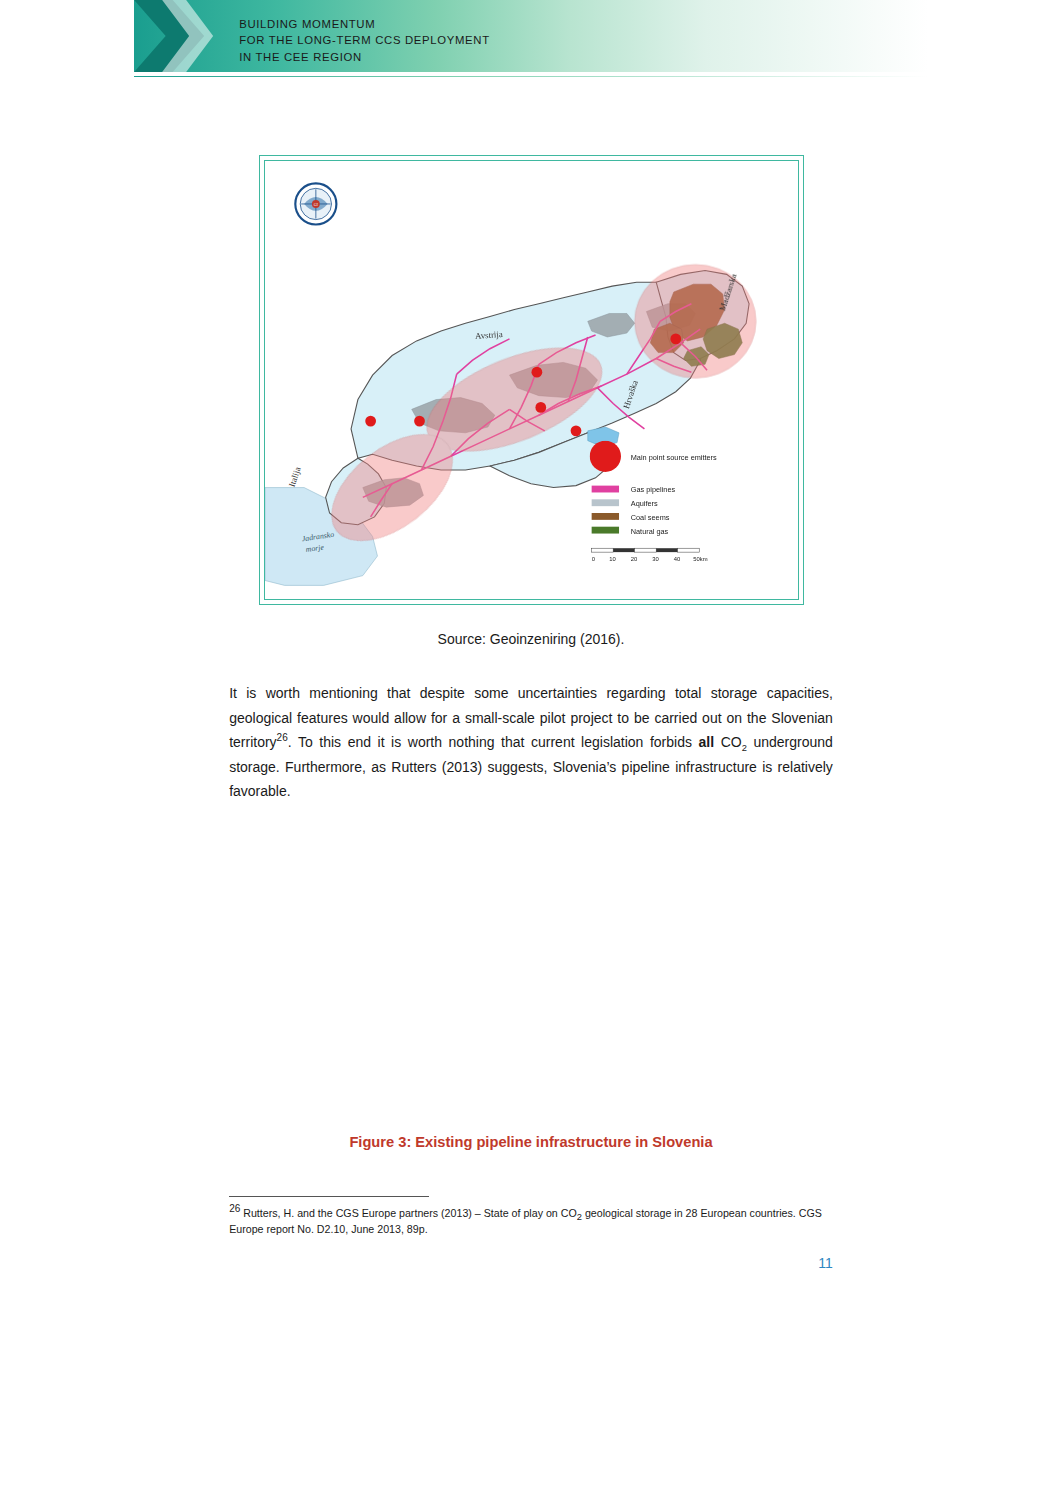Building Momentum
for the Long-Term CCS Deployment
in the CEE Region
GI Jadransko morje Avstrija Madžarska Hrvaška Italija Main point source emitters Gas pipelines Aquifers Coal seems Natural gas 0 10 20 30 40 50km
Source: Geoinzeniring (2016).
It is worth mentioning that despite some uncertainties regarding total storage capacities, geological features would allow for a small-scale pilot project to be carried out on the Slovenian territory26. To this end it is worth nothing that current legislation forbids all CO2 underground storage. Furthermore, as Rutters (2013) suggests, Slovenia’s pipeline infrastructure is relatively favorable.
Figure 3: Existing pipeline infrastructure in Slovenia
26 Rutters, H. and the CGS Europe partners (2013) – State of play on CO2 geological storage in 28 European countries. CGS Europe report No. D2.10, June 2013, 89p.
11